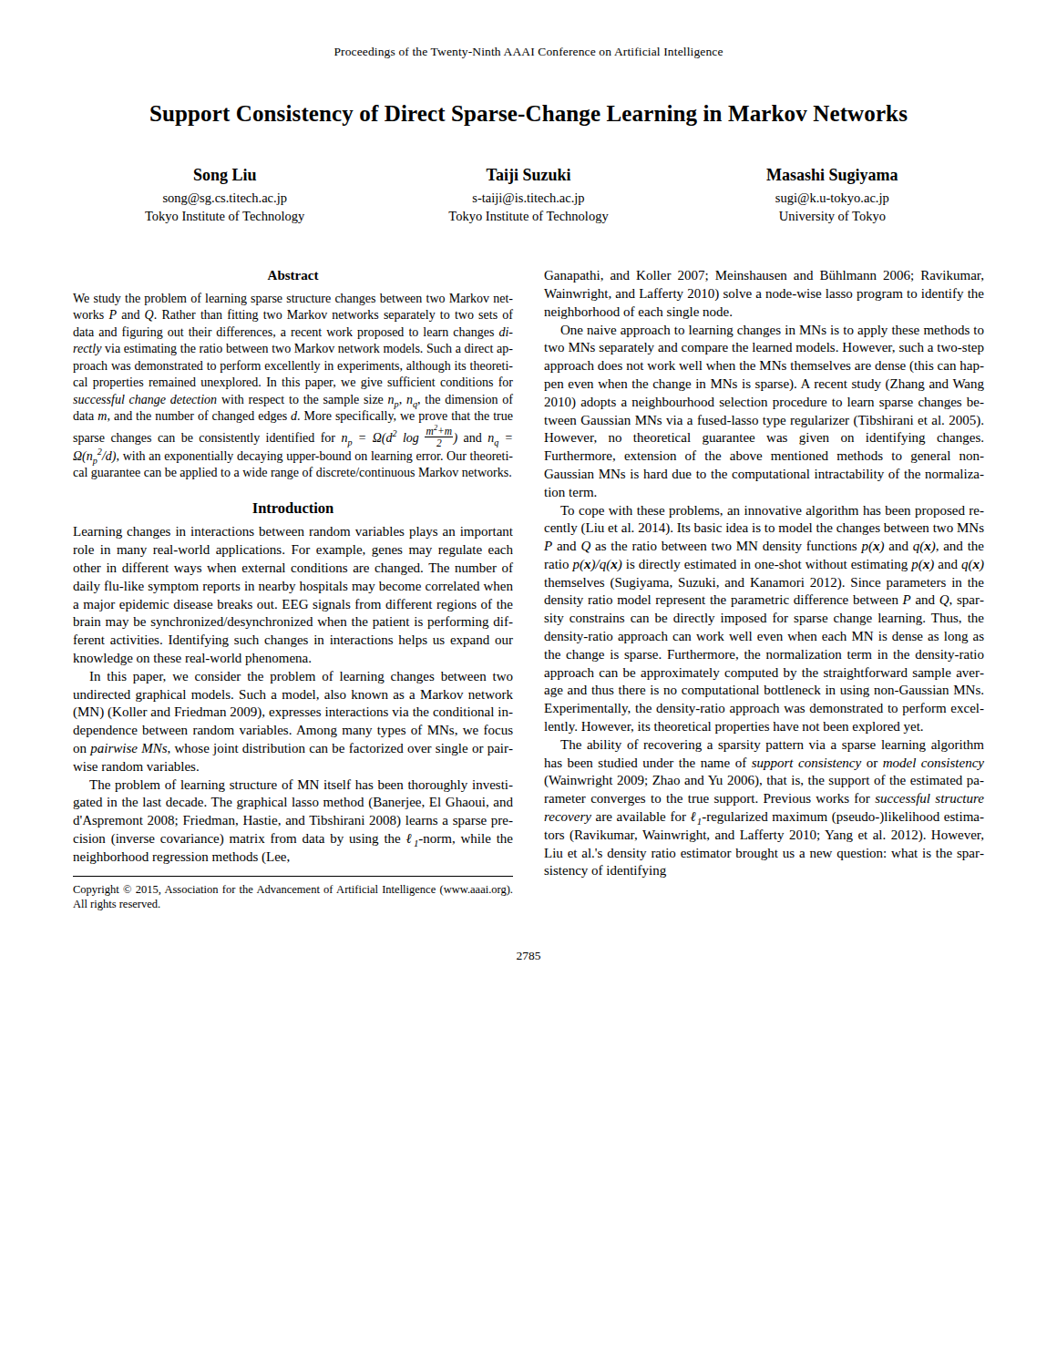Proceedings of the Twenty-Ninth AAAI Conference on Artificial Intelligence
Support Consistency of Direct Sparse-Change Learning in Markov Networks
Song Liu
song@sg.cs.titech.ac.jp
Tokyo Institute of Technology
Taiji Suzuki
s-taiji@is.titech.ac.jp
Tokyo Institute of Technology
Masashi Sugiyama
sugi@k.u-tokyo.ac.jp
University of Tokyo
Abstract
We study the problem of learning sparse structure changes between two Markov networks P and Q. Rather than fitting two Markov networks separately to two sets of data and figuring out their differences, a recent work proposed to learn changes directly via estimating the ratio between two Markov network models. Such a direct approach was demonstrated to perform excellently in experiments, although its theoretical properties remained unexplored. In this paper, we give sufficient conditions for successful change detection with respect to the sample size np, nq, the dimension of data m, and the number of changed edges d. More specifically, we prove that the true sparse changes can be consistently identified for np = Ω(d2 log m2+m 2) and nq = Ω(np2/d), with an exponentially decaying upper-bound on learning error. Our theoretical guarantee can be applied to a wide range of discrete/continuous Markov networks.
Introduction
Learning changes in interactions between random variables plays an important role in many real-world applications. For example, genes may regulate each other in different ways when external conditions are changed. The number of daily flu-like symptom reports in nearby hospitals may become correlated when a major epidemic disease breaks out. EEG signals from different regions of the brain may be synchronized/desynchronized when the patient is performing different activities. Identifying such changes in interactions helps us expand our knowledge on these real-world phenomena.
In this paper, we consider the problem of learning changes between two undirected graphical models. Such a model, also known as a Markov network (MN) (Koller and Friedman 2009), expresses interactions via the conditional independence between random variables. Among many types of MNs, we focus on pairwise MNs, whose joint distribution can be factorized over single or pairwise random variables.
The problem of learning structure of MN itself has been thoroughly investigated in the last decade. The graphical lasso method (Banerjee, El Ghaoui, and d'Aspremont 2008; Friedman, Hastie, and Tibshirani 2008) learns a sparse precision (inverse covariance) matrix from data by using the ℓ1-norm, while the neighborhood regression methods (Lee,
Copyright © 2015, Association for the Advancement of Artificial Intelligence (www.aaai.org). All rights reserved.
Ganapathi, and Koller 2007; Meinshausen and Bühlmann 2006; Ravikumar, Wainwright, and Lafferty 2010) solve a node-wise lasso program to identify the neighborhood of each single node.
One naive approach to learning changes in MNs is to apply these methods to two MNs separately and compare the learned models. However, such a two-step approach does not work well when the MNs themselves are dense (this can happen even when the change in MNs is sparse). A recent study (Zhang and Wang 2010) adopts a neighbourhood selection procedure to learn sparse changes between Gaussian MNs via a fused-lasso type regularizer (Tibshirani et al. 2005). However, no theoretical guarantee was given on identifying changes. Furthermore, extension of the above mentioned methods to general non-Gaussian MNs is hard due to the computational intractability of the normalization term.
To cope with these problems, an innovative algorithm has been proposed recently (Liu et al. 2014). Its basic idea is to model the changes between two MNs P and Q as the ratio between two MN density functions p(x) and q(x), and the ratio p(x)/q(x) is directly estimated in one-shot without estimating p(x) and q(x) themselves (Sugiyama, Suzuki, and Kanamori 2012). Since parameters in the density ratio model represent the parametric difference between P and Q, sparsity constrains can be directly imposed for sparse change learning. Thus, the density-ratio approach can work well even when each MN is dense as long as the change is sparse. Furthermore, the normalization term in the density-ratio approach can be approximately computed by the straightforward sample average and thus there is no computational bottleneck in using non-Gaussian MNs. Experimentally, the density-ratio approach was demonstrated to perform excellently. However, its theoretical properties have not been explored yet.
The ability of recovering a sparsity pattern via a sparse learning algorithm has been studied under the name of support consistency or model consistency (Wainwright 2009; Zhao and Yu 2006), that is, the support of the estimated parameter converges to the true support. Previous works for successful structure recovery are available for ℓ1-regularized maximum (pseudo-)likelihood estimators (Ravikumar, Wainwright, and Lafferty 2010; Yang et al. 2012). However, Liu et al.'s density ratio estimator brought us a new question: what is the sparsistency of identifying
2785